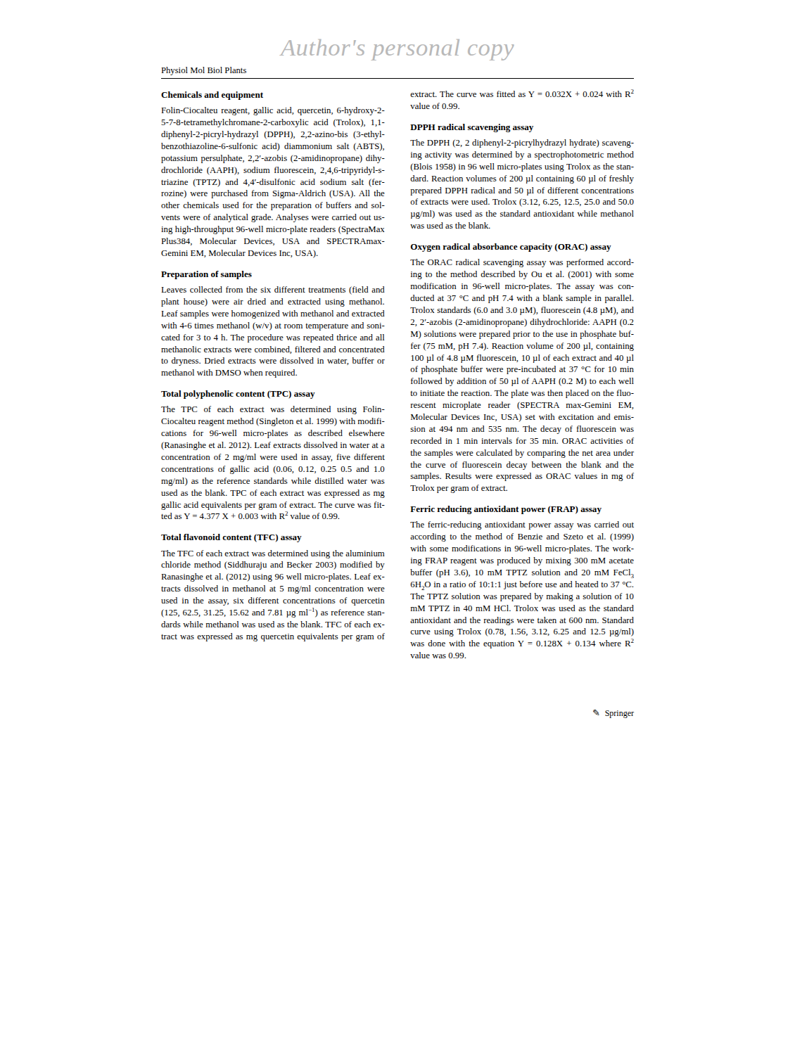Author's personal copy
Physiol Mol Biol Plants
Chemicals and equipment
Folin-Ciocalteu reagent, gallic acid, quercetin, 6-hydroxy-2-5-7-8-tetramethylchromane-2-carboxylic acid (Trolox), 1,1-diphenyl-2-picryl-hydrazyl (DPPH), 2,2-azino-bis (3-ethylbenzothiazoline-6-sulfonic acid) diammonium salt (ABTS), potassium persulphate, 2,2′-azobis (2-amidinopropane) dihydrochloride (AAPH), sodium fluorescein, 2,4,6-tripyridyl-s-triazine (TPTZ) and 4,4′-disulfonic acid sodium salt (ferrozine) were purchased from Sigma-Aldrich (USA). All the other chemicals used for the preparation of buffers and solvents were of analytical grade. Analyses were carried out using high-throughput 96-well micro-plate readers (SpectraMax Plus384, Molecular Devices, USA and SPECTRAmax-Gemini EM, Molecular Devices Inc, USA).
Preparation of samples
Leaves collected from the six different treatments (field and plant house) were air dried and extracted using methanol. Leaf samples were homogenized with methanol and extracted with 4-6 times methanol (w/v) at room temperature and sonicated for 3 to 4 h. The procedure was repeated thrice and all methanolic extracts were combined, filtered and concentrated to dryness. Dried extracts were dissolved in water, buffer or methanol with DMSO when required.
Total polyphenolic content (TPC) assay
The TPC of each extract was determined using Folin-Ciocalteu reagent method (Singleton et al. 1999) with modifications for 96-well micro-plates as described elsewhere (Ranasinghe et al. 2012). Leaf extracts dissolved in water at a concentration of 2 mg/ml were used in assay, five different concentrations of gallic acid (0.06, 0.12, 0.25 0.5 and 1.0 mg/ml) as the reference standards while distilled water was used as the blank. TPC of each extract was expressed as mg gallic acid equivalents per gram of extract. The curve was fitted as Y = 4.377 X + 0.003 with R2 value of 0.99.
Total flavonoid content (TFC) assay
The TFC of each extract was determined using the aluminium chloride method (Siddhuraju and Becker 2003) modified by Ranasinghe et al. (2012) using 96 well micro-plates. Leaf extracts dissolved in methanol at 5 mg/ml concentration were used in the assay, six different concentrations of quercetin (125, 62.5, 31.25, 15.62 and 7.81 µg ml−1) as reference standards while methanol was used as the blank. TFC of each extract was expressed as mg quercetin equivalents per gram of extract. The curve was fitted as Y = 0.032X + 0.024 with R2 value of 0.99.
DPPH radical scavenging assay
The DPPH (2, 2 diphenyl-2-picrylhydrazyl hydrate) scavenging activity was determined by a spectrophotometric method (Blois 1958) in 96 well micro-plates using Trolox as the standard. Reaction volumes of 200 µl containing 60 µl of freshly prepared DPPH radical and 50 µl of different concentrations of extracts were used. Trolox (3.12, 6.25, 12.5, 25.0 and 50.0 µg/ml) was used as the standard antioxidant while methanol was used as the blank.
Oxygen radical absorbance capacity (ORAC) assay
The ORAC radical scavenging assay was performed according to the method described by Ou et al. (2001) with some modification in 96-well micro-plates. The assay was conducted at 37 °C and pH 7.4 with a blank sample in parallel. Trolox standards (6.0 and 3.0 µM), fluorescein (4.8 µM), and 2, 2′-azobis (2-amidinopropane) dihydrochloride: AAPH (0.2 M) solutions were prepared prior to the use in phosphate buffer (75 mM, pH 7.4). Reaction volume of 200 µl, containing 100 µl of 4.8 µM fluorescein, 10 µl of each extract and 40 µl of phosphate buffer were pre-incubated at 37 °C for 10 min followed by addition of 50 µl of AAPH (0.2 M) to each well to initiate the reaction. The plate was then placed on the fluorescent microplate reader (SPECTRA max-Gemini EM, Molecular Devices Inc, USA) set with excitation and emission at 494 nm and 535 nm. The decay of fluorescein was recorded in 1 min intervals for 35 min. ORAC activities of the samples were calculated by comparing the net area under the curve of fluorescein decay between the blank and the samples. Results were expressed as ORAC values in mg of Trolox per gram of extract.
Ferric reducing antioxidant power (FRAP) assay
The ferric-reducing antioxidant power assay was carried out according to the method of Benzie and Szeto et al. (1999) with some modifications in 96-well micro-plates. The working FRAP reagent was produced by mixing 300 mM acetate buffer (pH 3.6), 10 mM TPTZ solution and 20 mM FeCl3 6H2O in a ratio of 10:1:1 just before use and heated to 37 °C. The TPTZ solution was prepared by making a solution of 10 mM TPTZ in 40 mM HCl. Trolox was used as the standard antioxidant and the readings were taken at 600 nm. Standard curve using Trolox (0.78, 1.56, 3.12, 6.25 and 12.5 µg/ml) was done with the equation Y = 0.128X + 0.134 where R2 value was 0.99.
✎ Springer